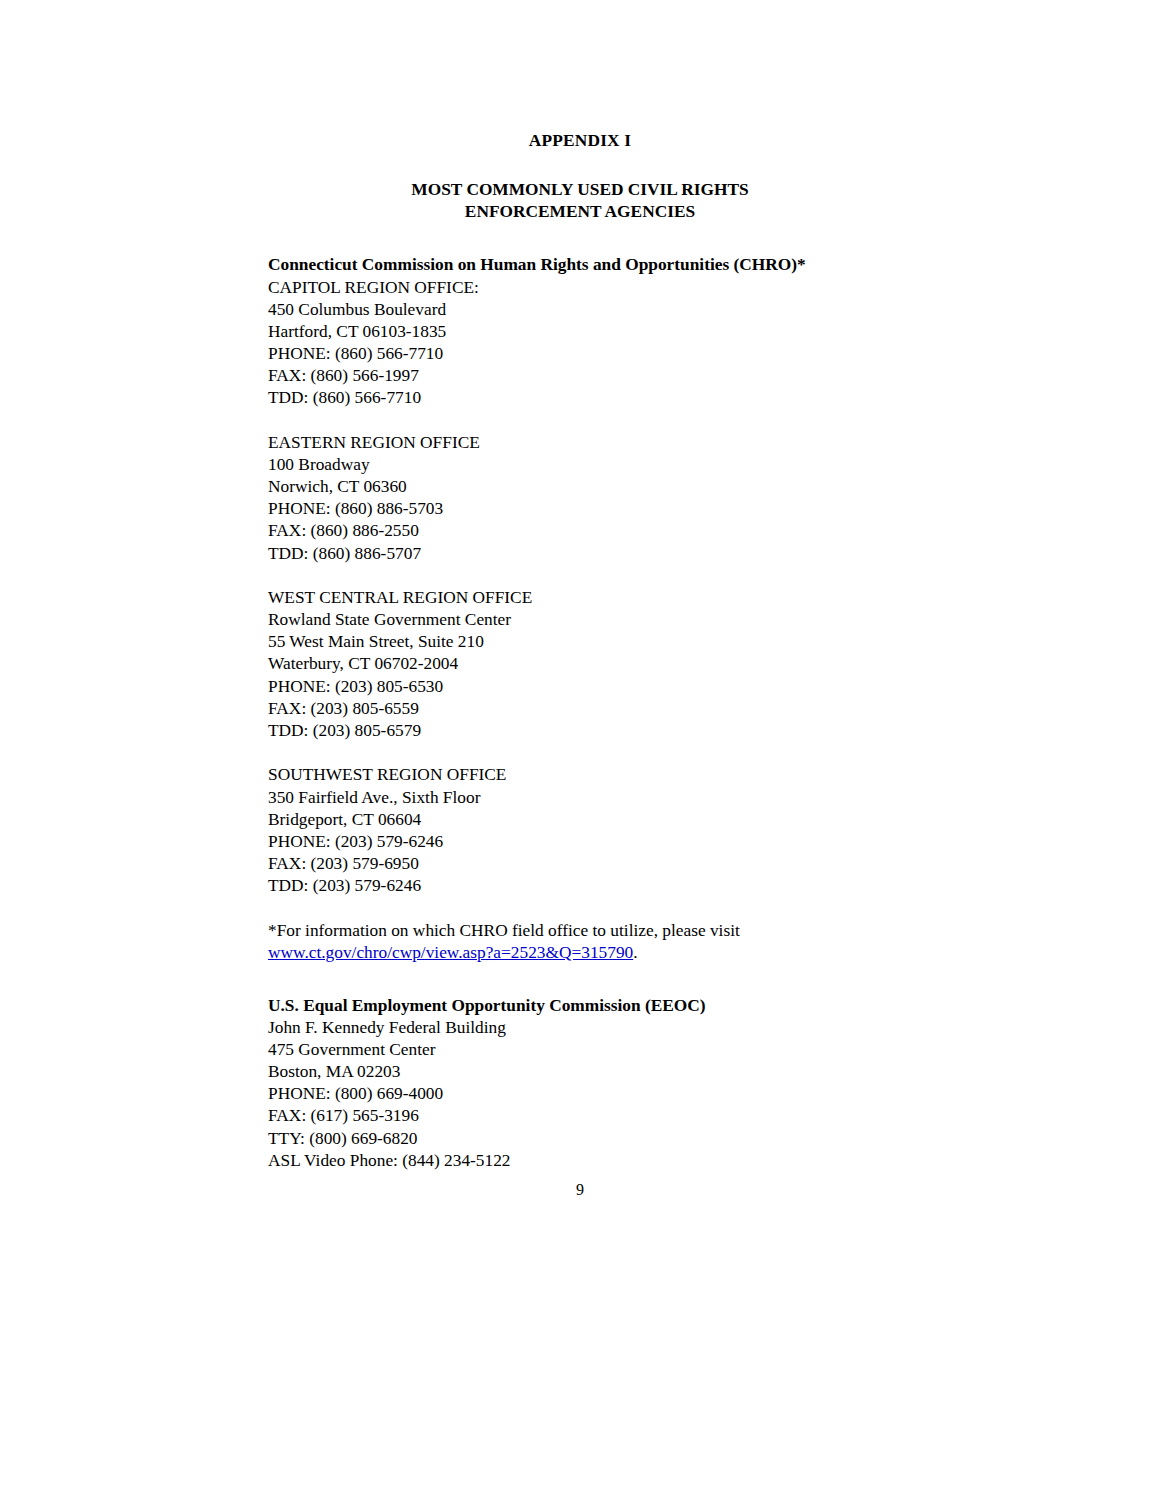APPENDIX I
MOST COMMONLY USED CIVIL RIGHTS
ENFORCEMENT AGENCIES
Connecticut Commission on Human Rights and Opportunities (CHRO)*
CAPITOL REGION OFFICE:
450 Columbus Boulevard
Hartford, CT 06103-1835
PHONE: (860) 566-7710
FAX: (860) 566-1997
TDD: (860) 566-7710
EASTERN REGION OFFICE
100 Broadway
Norwich, CT 06360
PHONE: (860) 886-5703
FAX: (860) 886-2550
TDD: (860) 886-5707
WEST CENTRAL REGION OFFICE
Rowland State Government Center
55 West Main Street, Suite 210
Waterbury, CT 06702-2004
PHONE: (203) 805-6530
FAX: (203) 805-6559
TDD: (203) 805-6579
SOUTHWEST REGION OFFICE
350 Fairfield Ave., Sixth Floor
Bridgeport, CT 06604
PHONE: (203) 579-6246
FAX: (203) 579-6950
TDD: (203) 579-6246
*For information on which CHRO field office to utilize, please visit
www.ct.gov/chro/cwp/view.asp?a=2523&Q=315790.
U.S. Equal Employment Opportunity Commission (EEOC)
John F. Kennedy Federal Building
475 Government Center
Boston, MA 02203
PHONE: (800) 669-4000
FAX: (617) 565-3196
TTY: (800) 669-6820
ASL Video Phone: (844) 234-5122
9